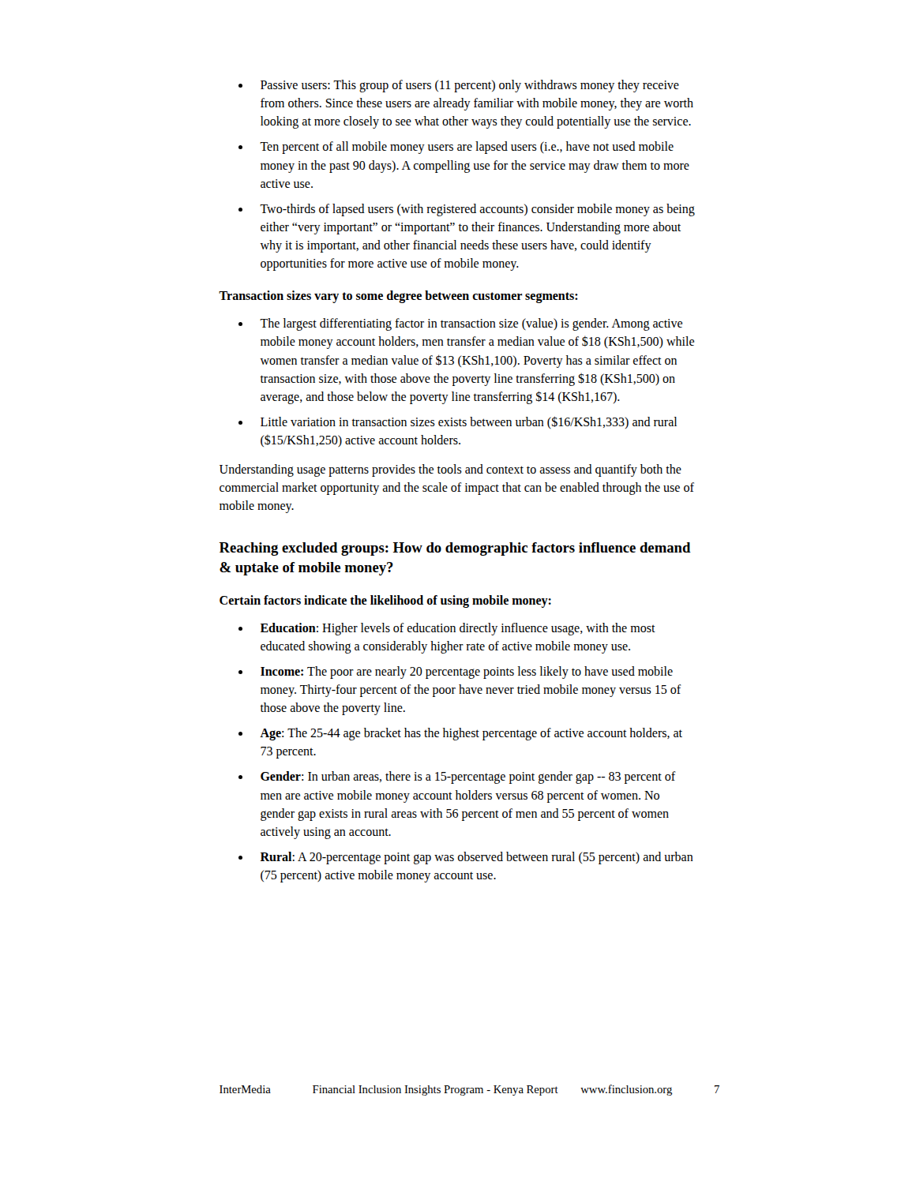Passive users: This group of users (11 percent) only withdraws money they receive from others. Since these users are already familiar with mobile money, they are worth looking at more closely to see what other ways they could potentially use the service.
Ten percent of all mobile money users are lapsed users (i.e., have not used mobile money in the past 90 days). A compelling use for the service may draw them to more active use.
Two-thirds of lapsed users (with registered accounts) consider mobile money as being either “very important” or “important” to their finances. Understanding more about why it is important, and other financial needs these users have, could identify opportunities for more active use of mobile money.
Transaction sizes vary to some degree between customer segments:
The largest differentiating factor in transaction size (value) is gender. Among active mobile money account holders, men transfer a median value of $18 (KSh1,500) while women transfer a median value of $13 (KSh1,100). Poverty has a similar effect on transaction size, with those above the poverty line transferring $18 (KSh1,500) on average, and those below the poverty line transferring $14 (KSh1,167).
Little variation in transaction sizes exists between urban ($16/KSh1,333) and rural ($15/KSh1,250) active account holders.
Understanding usage patterns provides the tools and context to assess and quantify both the commercial market opportunity and the scale of impact that can be enabled through the use of mobile money.
Reaching excluded groups: How do demographic factors influence demand & uptake of mobile money?
Certain factors indicate the likelihood of using mobile money:
Education: Higher levels of education directly influence usage, with the most educated showing a considerably higher rate of active mobile money use.
Income: The poor are nearly 20 percentage points less likely to have used mobile money. Thirty-four percent of the poor have never tried mobile money versus 15 of those above the poverty line.
Age: The 25-44 age bracket has the highest percentage of active account holders, at 73 percent.
Gender: In urban areas, there is a 15-percentage point gender gap -- 83 percent of men are active mobile money account holders versus 68 percent of women. No gender gap exists in rural areas with 56 percent of men and 55 percent of women actively using an account.
Rural: A 20-percentage point gap was observed between rural (55 percent) and urban (75 percent) active mobile money account use.
InterMedia Financial Inclusion Insights Program - Kenya Report www.finclusion.org 7